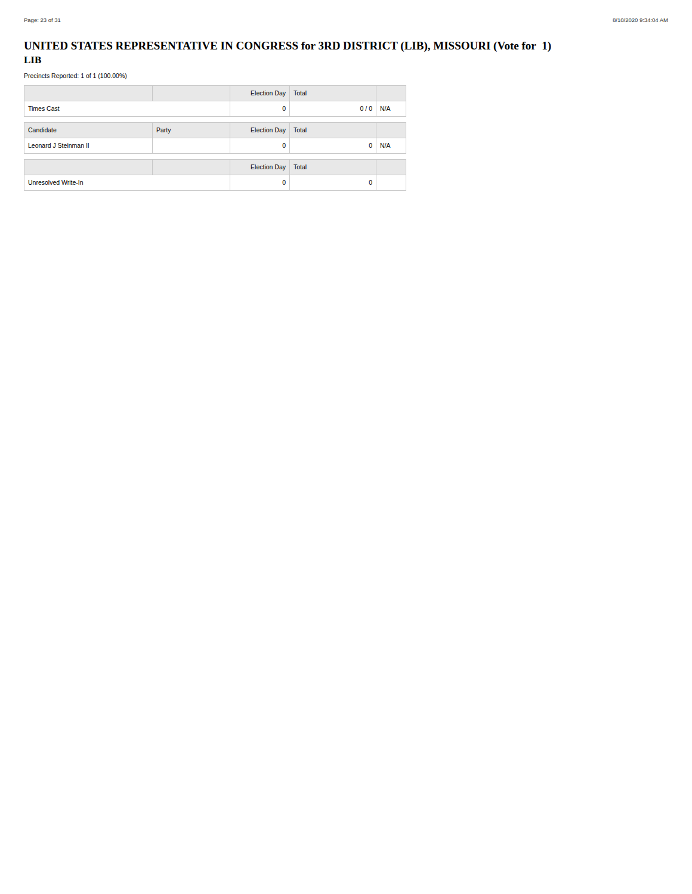Page: 23 of 31 8/10/2020 9:34:04 AM
UNITED STATES REPRESENTATIVE IN CONGRESS for 3RD DISTRICT (LIB), MISSOURI (Vote for 1)
LIB
Precincts Reported: 1 of 1 (100.00%)
| | | Election Day | Total | |
| --- | --- | --- | --- | --- |
| Times Cast | 0 | 0 / 0 | N/A |
| Candidate | Party | Election Day | Total | |
| --- | --- | --- | --- | --- |
| Leonard J Steinman II | | 0 | 0 | N/A |
| | | Election Day | Total | |
| --- | --- | --- | --- | --- |
| Unresolved Write-In | 0 | 0 | |